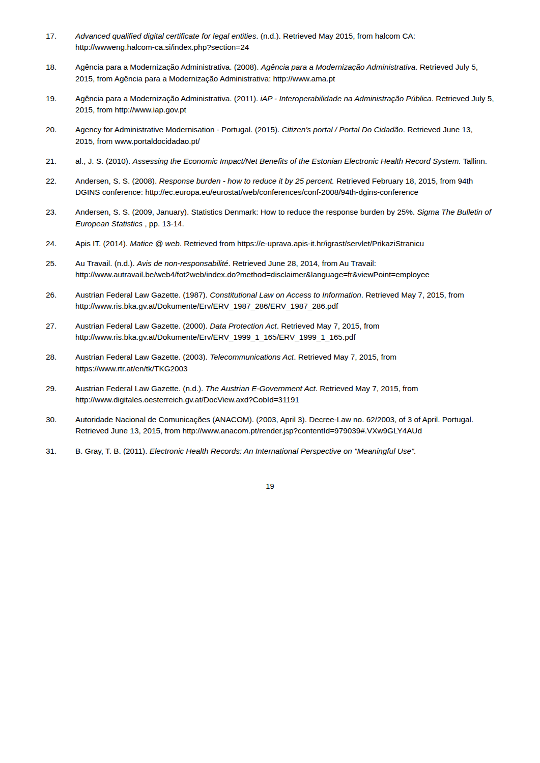Advanced qualified digital certificate for legal entities. (n.d.). Retrieved May 2015, from halcom CA: http://wwweng.halcom-ca.si/index.php?section=24
Agência para a Modernização Administrativa. (2008). Agência para a Modernização Administrativa. Retrieved July 5, 2015, from Agência para a Modernização Administrativa: http://www.ama.pt
Agência para a Modernização Administrativa. (2011). iAP - Interoperabilidade na Administração Pública. Retrieved July 5, 2015, from http://www.iap.gov.pt
Agency for Administrative Modernisation - Portugal. (2015). Citizen's portal / Portal Do Cidadão. Retrieved June 13, 2015, from www.portaldocidadao.pt/
al., J. S. (2010). Assessing the Economic Impact/Net Benefits of the Estonian Electronic Health Record System. Tallinn.
Andersen, S. S. (2008). Response burden - how to reduce it by 25 percent. Retrieved February 18, 2015, from 94th DGINS conference: http://ec.europa.eu/eurostat/web/conferences/conf-2008/94th-dgins-conference
Andersen, S. S. (2009, January). Statistics Denmark: How to reduce the response burden by 25%. Sigma The Bulletin of European Statistics , pp. 13-14.
Apis IT. (2014). Matice @ web. Retrieved from https://e-uprava.apis-it.hr/igrast/servlet/PrikaziStranicu
Au Travail. (n.d.). Avis de non-responsabilité. Retrieved June 28, 2014, from Au Travail: http://www.autravail.be/web4/fot2web/index.do?method=disclaimer&language=fr&viewPoint=employee
Austrian Federal Law Gazette. (1987). Constitutional Law on Access to Information. Retrieved May 7, 2015, from http://www.ris.bka.gv.at/Dokumente/Erv/ERV_1987_286/ERV_1987_286.pdf
Austrian Federal Law Gazette. (2000). Data Protection Act. Retrieved May 7, 2015, from http://www.ris.bka.gv.at/Dokumente/Erv/ERV_1999_1_165/ERV_1999_1_165.pdf
Austrian Federal Law Gazette. (2003). Telecommunications Act. Retrieved May 7, 2015, from https://www.rtr.at/en/tk/TKG2003
Austrian Federal Law Gazette. (n.d.). The Austrian E-Government Act. Retrieved May 7, 2015, from http://www.digitales.oesterreich.gv.at/DocView.axd?CobId=31191
Autoridade Nacional de Comunicações (ANACOM). (2003, April 3). Decree-Law no. 62/2003, of 3 of April. Portugal. Retrieved June 13, 2015, from http://www.anacom.pt/render.jsp?contentId=979039#.VXw9GLY4AUd
B. Gray, T. B. (2011). Electronic Health Records: An International Perspective on "Meaningful Use".
19